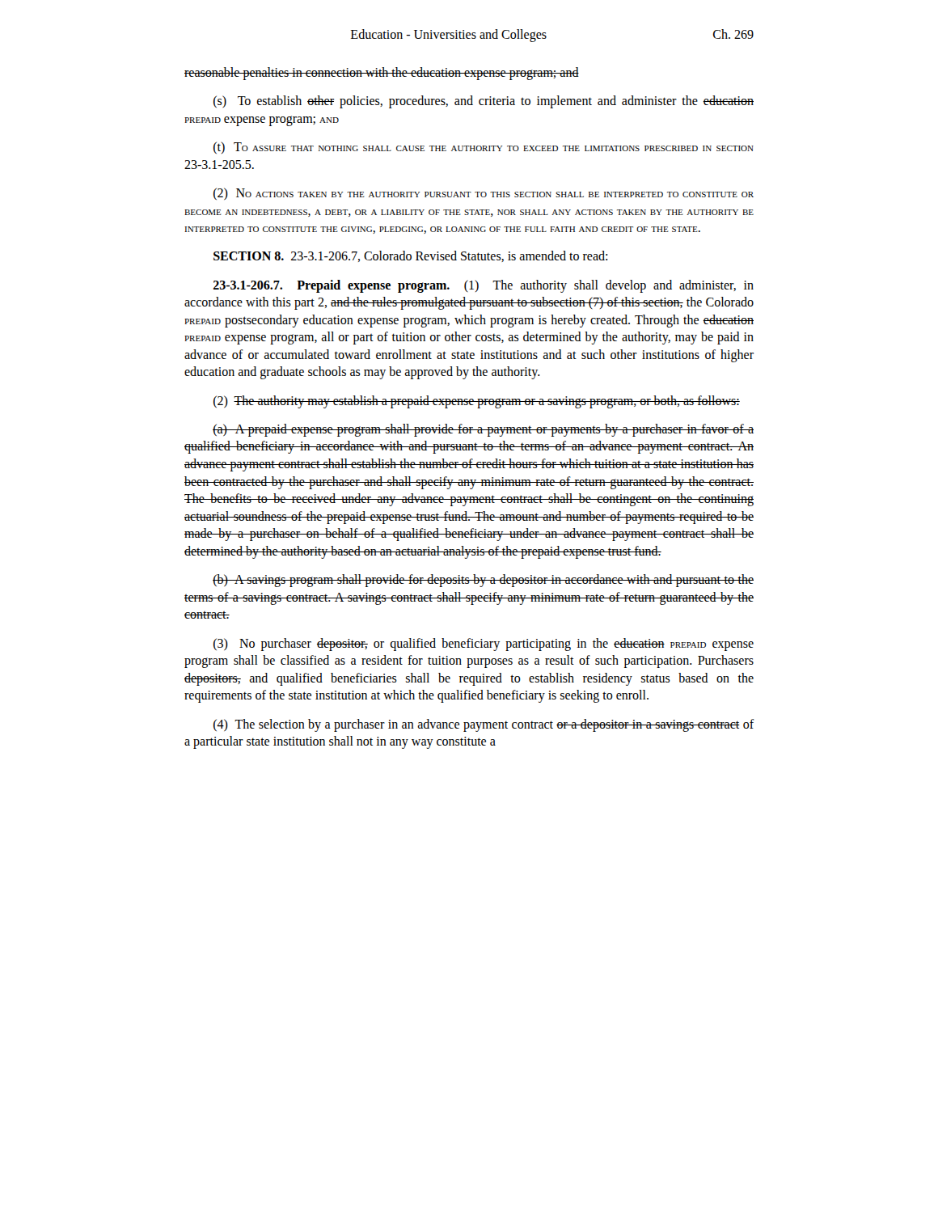Education - Universities and Colleges
Ch. 269
reasonable penalties in connection with the education expense program; and
(s) To establish other policies, procedures, and criteria to implement and administer the education prepaid expense program; and
(t) To assure that nothing shall cause the authority to exceed the limitations prescribed in section 23-3.1-205.5.
(2) No actions taken by the authority pursuant to this section shall be interpreted to constitute or become an indebtedness, a debt, or a liability of the state, nor shall any actions taken by the authority be interpreted to constitute the giving, pledging, or loaning of the full faith and credit of the state.
SECTION 8. 23-3.1-206.7, Colorado Revised Statutes, is amended to read:
23-3.1-206.7. Prepaid expense program. (1) The authority shall develop and administer, in accordance with this part 2, and the rules promulgated pursuant to subsection (7) of this section, the Colorado prepaid postsecondary education expense program, which program is hereby created. Through the education prepaid expense program, all or part of tuition or other costs, as determined by the authority, may be paid in advance of or accumulated toward enrollment at state institutions and at such other institutions of higher education and graduate schools as may be approved by the authority.
(2) The authority may establish a prepaid expense program or a savings program, or both, as follows:
(a) A prepaid expense program shall provide for a payment or payments by a purchaser in favor of a qualified beneficiary in accordance with and pursuant to the terms of an advance payment contract. An advance payment contract shall establish the number of credit hours for which tuition at a state institution has been contracted by the purchaser and shall specify any minimum rate of return guaranteed by the contract. The benefits to be received under any advance payment contract shall be contingent on the continuing actuarial soundness of the prepaid expense trust fund. The amount and number of payments required to be made by a purchaser on behalf of a qualified beneficiary under an advance payment contract shall be determined by the authority based on an actuarial analysis of the prepaid expense trust fund.
(b) A savings program shall provide for deposits by a depositor in accordance with and pursuant to the terms of a savings contract. A savings contract shall specify any minimum rate of return guaranteed by the contract.
(3) No purchaser depositor, or qualified beneficiary participating in the education prepaid expense program shall be classified as a resident for tuition purposes as a result of such participation. Purchasers depositors, and qualified beneficiaries shall be required to establish residency status based on the requirements of the state institution at which the qualified beneficiary is seeking to enroll.
(4) The selection by a purchaser in an advance payment contract or a depositor in a savings contract of a particular state institution shall not in any way constitute a